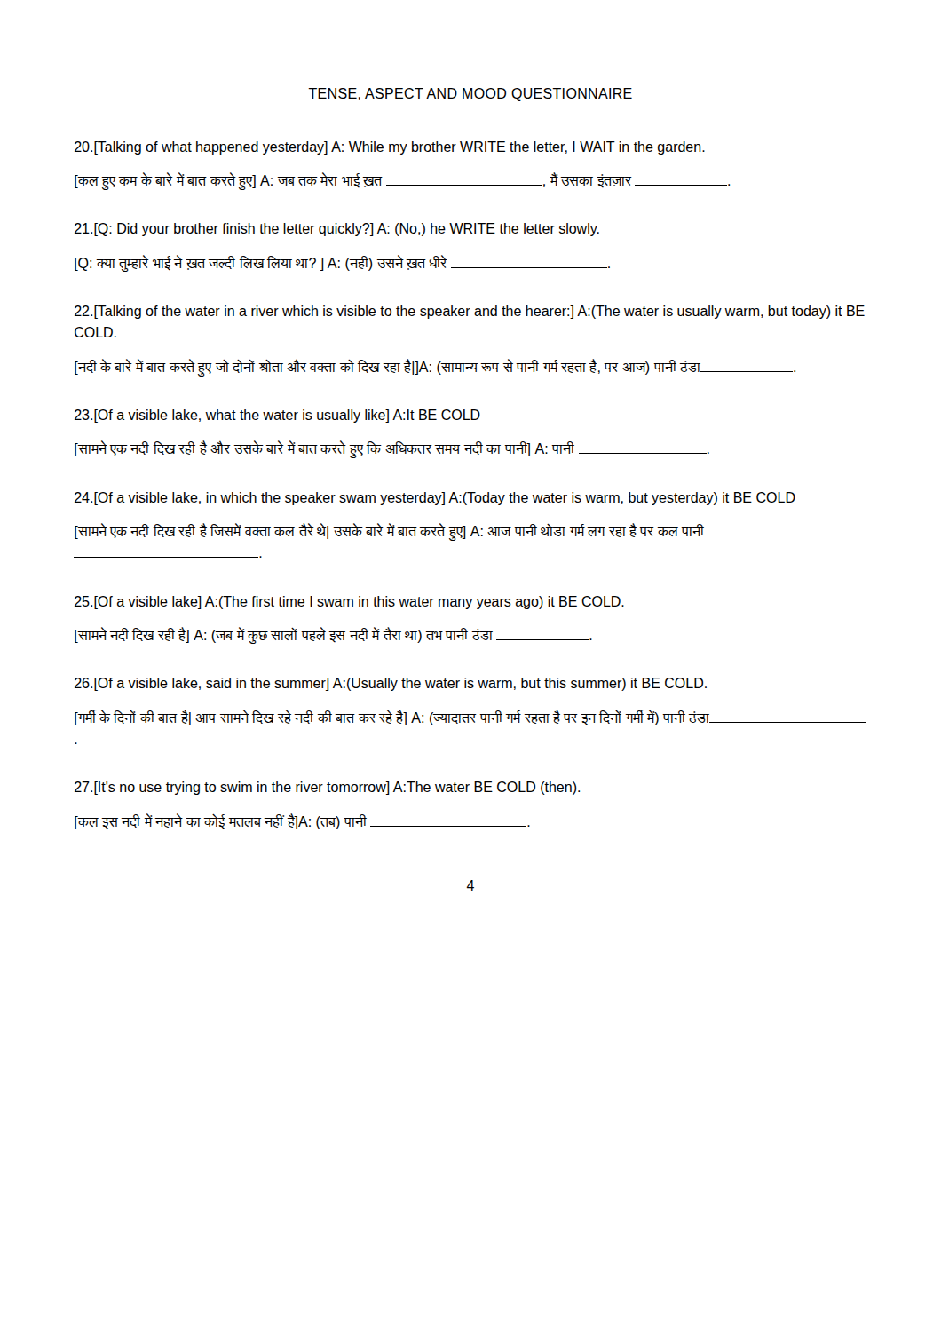TENSE, ASPECT AND MOOD QUESTIONNAIRE
20.[Talking of what happened yesterday] A: While my brother WRITE the letter, I WAIT in the garden. [कल हुए कम के बारे में बात करते हुए] A: जब तक मेरा भाई ख़त , मैं उसका इंतज़ार .
21.[Q: Did your brother finish the letter quickly?] A: (No,) he WRITE the letter slowly. [Q: क्या तुम्हारे भाई ने ख़त जल्दी लिख लिया था? ] A: (नही) उसने ख़त धीरे .
22.[Talking of the water in a river which is visible to the speaker and the hearer:] A:(The water is usually warm, but today) it BE COLD. [नदी के बारे में बात करते हुए जो दोनों श्रोता और वक्ता को दिख रहा है|]A: (सामान्य रूप से पानी गर्म रहता है, पर आज) पानी ठंडा .
23.[Of a visible lake, what the water is usually like] A:It BE COLD [सामने एक नदी दिख रही है और उसके बारे में बात करते हुए कि अधिकतर समय नदी का पानी] A: पानी .
24.[Of a visible lake, in which the speaker swam yesterday] A:(Today the water is warm, but yesterday) it BE COLD [सामने एक नदी दिख रही है जिसमें वक्ता कल तैरे थे| उसके बारे में बात करते हुए] A: आज पानी थोडा गर्म लग रहा है पर कल पानी .
25.[Of a visible lake] A:(The first time I swam in this water many years ago) it BE COLD. [सामने नदी दिख रही है] A: (जब में कुछ सालों पहले इस नदी में तैरा था) तभ पानी ठंडा .
26.[Of a visible lake, said in the summer] A:(Usually the water is warm, but this summer) it BE COLD. [गर्मी के दिनों की बात है| आप सामने दिख रहे नदी की बात कर रहे है] A: (ज्यादातर पानी गर्म रहता है पर इन दिनों गर्मी में) पानी ठंडा .
27.[It's no use trying to swim in the river tomorrow] A:The water BE COLD (then). [कल इस नदी में नहाने का कोई मतलब नहीं है]A: (तब) पानी .
4